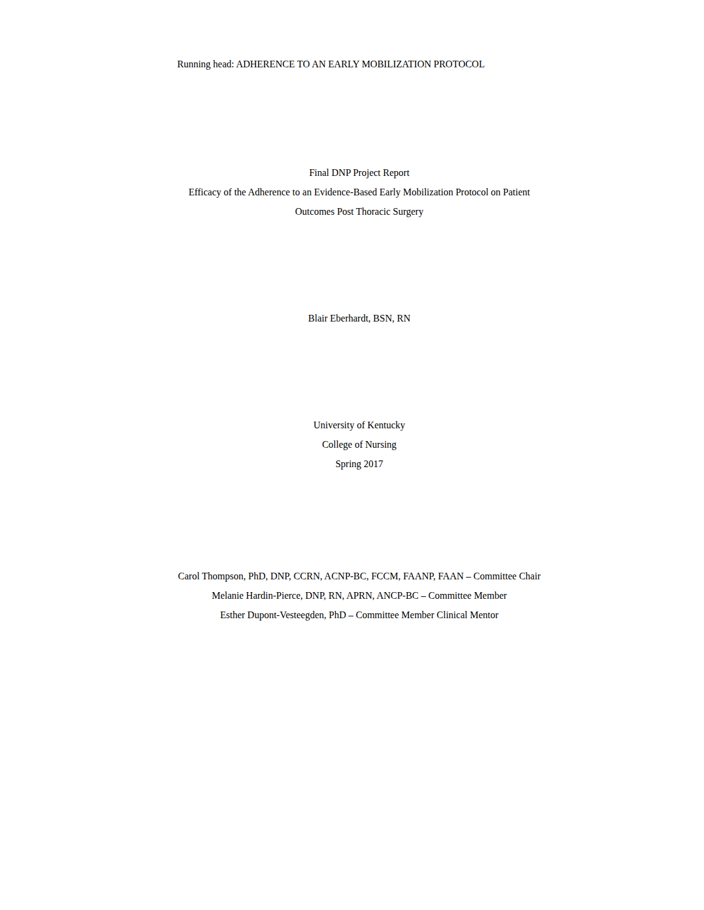Running head: ADHERENCE TO AN EARLY MOBILIZATION PROTOCOL
Final DNP Project Report
Efficacy of the Adherence to an Evidence-Based Early Mobilization Protocol on Patient
Outcomes Post Thoracic Surgery
Blair Eberhardt, BSN, RN
University of Kentucky
College of Nursing
Spring 2017
Carol Thompson, PhD, DNP, CCRN, ACNP-BC, FCCM, FAANP, FAAN – Committee Chair
Melanie Hardin-Pierce, DNP, RN, APRN, ANCP-BC – Committee Member
Esther Dupont-Vesteegden, PhD – Committee Member Clinical Mentor